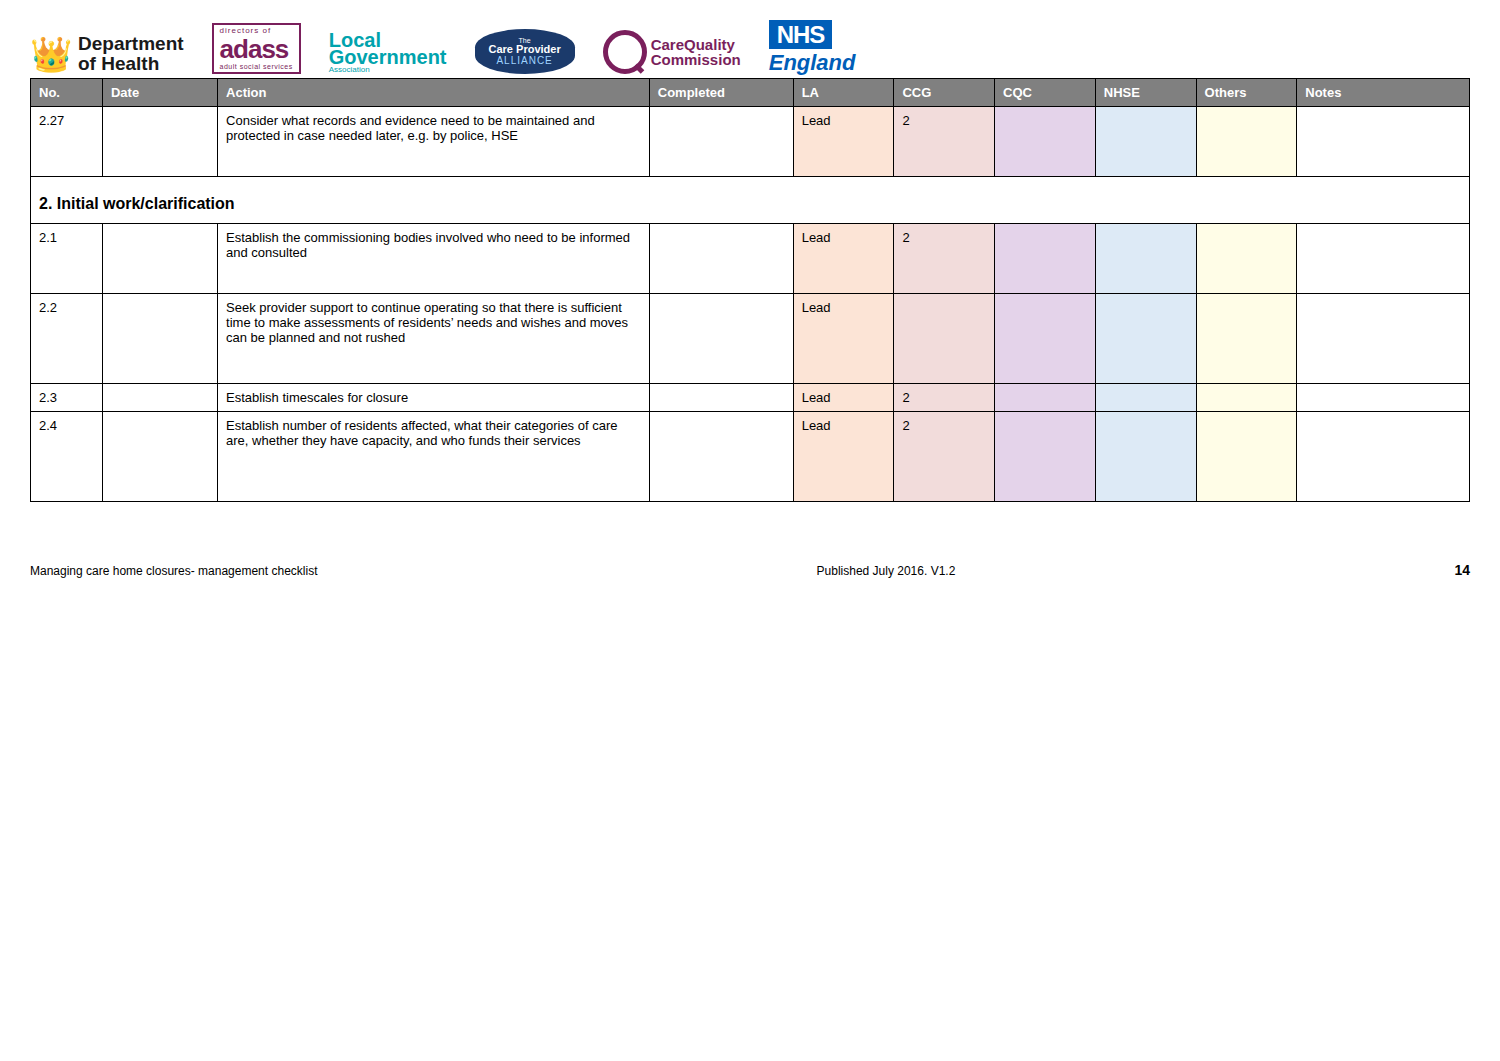👑 Department
of Health
directors of adass adult social services
Local Government Association
The Care Provider ALLIANCE
CareQuality
Commission
NHS England
| No. | Date | Action | Completed | LA | CCG | CQC | NHSE | Others | Notes |
| --- | --- | --- | --- | --- | --- | --- | --- | --- | --- |
| 2.27 | | Consider what records and evidence need to be maintained and protected in case needed later, e.g. by police, HSE | | Lead | 2 | | | | |
| 2. Initial work/clarification |
| 2.1 | | Establish the commissioning bodies involved who need to be informed and consulted | | Lead | 2 | | | | |
| 2.2 | | Seek provider support to continue operating so that there is sufficient time to make assessments of residents’ needs and wishes and moves can be planned and not rushed | | Lead | | | | | |
| 2.3 | | Establish timescales for closure | | Lead | 2 | | | | |
| 2.4 | | Establish number of residents affected, what their categories of care are, whether they have capacity, and who funds their services | | Lead | 2 | | | | |
Managing care home closures- management checklist
Published July 2016. V1.2
14